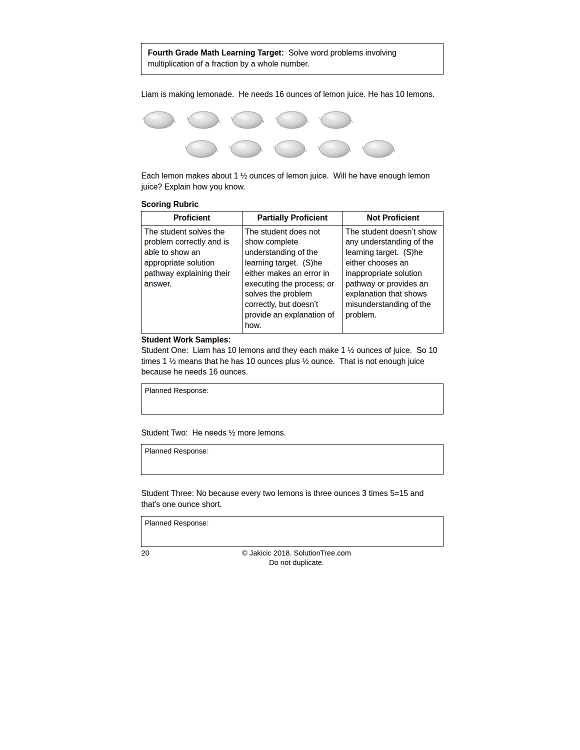Fourth Grade Math Learning Target: Solve word problems involving multiplication of a fraction by a whole number.
Liam is making lemonade. He needs 16 ounces of lemon juice. He has 10 lemons.
Each lemon makes about 1 ½ ounces of lemon juice. Will he have enough lemon juice? Explain how you know.
Scoring Rubric
| Proficient | Partially Proficient | Not Proficient |
| --- | --- | --- |
| The student solves the problem correctly and is able to show an appropriate solution pathway explaining their answer. | The student does not show complete understanding of the learning target. (S)he either makes an error in executing the process; or solves the problem correctly, but doesn’t provide an explanation of how. | The student doesn’t show any understanding of the learning target. (S)he either chooses an inappropriate solution pathway or provides an explanation that shows misunderstanding of the problem. |
Student Work Samples:
Student One: Liam has 10 lemons and they each make 1 ½ ounces of juice. So 10 times 1 ½ means that he has 10 ounces plus ½ ounce. That is not enough juice because he needs 16 ounces.
Planned Response:
Student Two: He needs ½ more lemons.
Planned Response:
Student Three: No because every two lemons is three ounces 3 times 5=15 and that's one ounce short.
Planned Response:
20
© Jakicic 2018. SolutionTree.com
Do not duplicate.